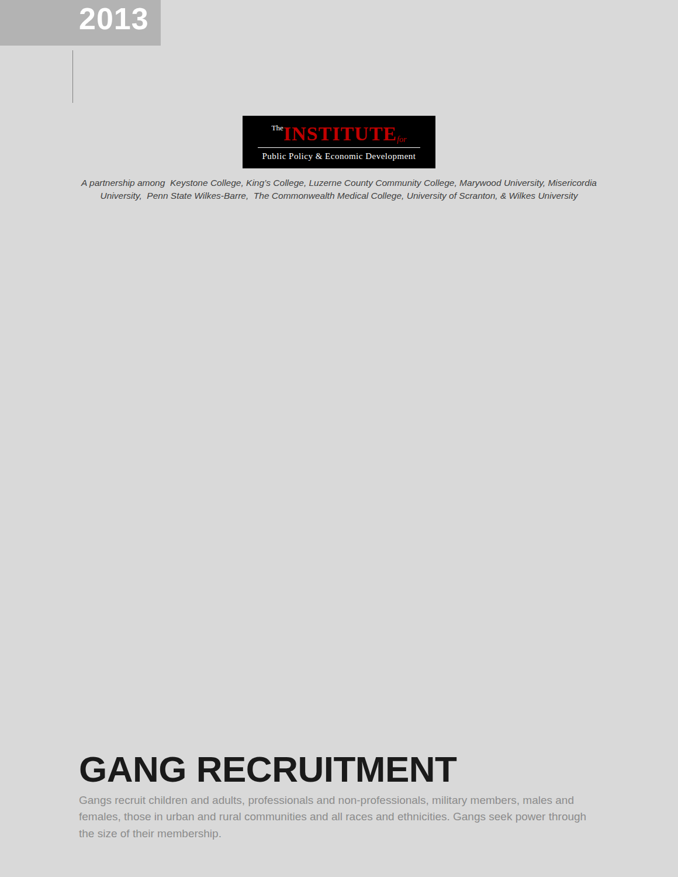2013
The INSTITUTE for
Public Policy & Economic Development
A partnership among Keystone College, King’s College, Luzerne County Community College, Marywood University, Misericordia University, Penn State Wilkes-Barre, The Commonwealth Medical College, University of Scranton, & Wilkes University
GANG RECRUITMENT
Gangs recruit children and adults, professionals and non-professionals, military members, males and females, those in urban and rural communities and all races and ethnicities. Gangs seek power through the size of their membership.